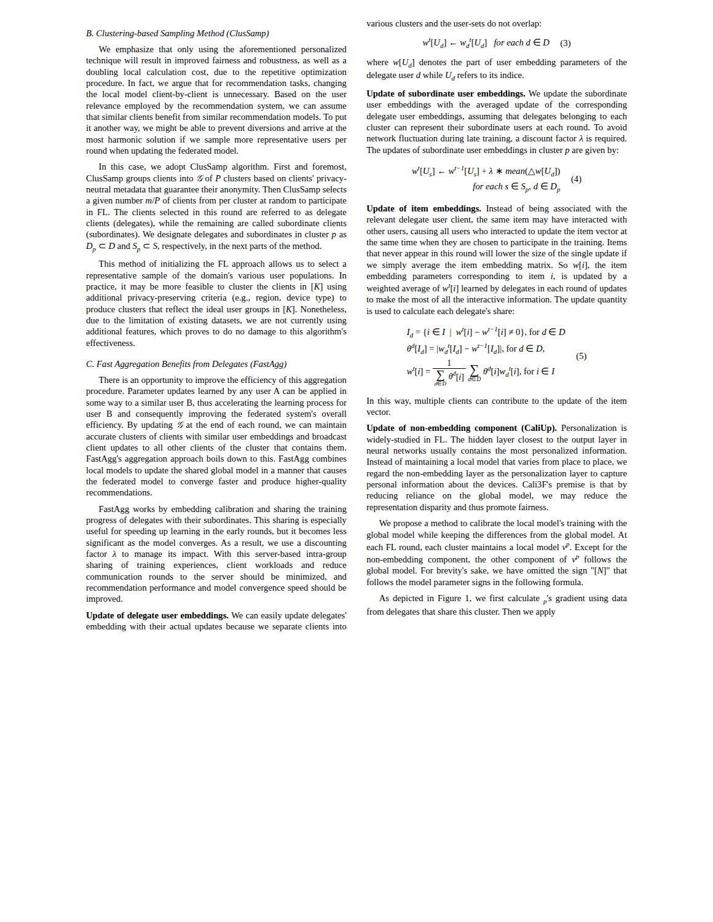B. Clustering-based Sampling Method (ClusSamp)
We emphasize that only using the aforementioned personalized technique will result in improved fairness and robustness, as well as a doubling local calculation cost, due to the repetitive optimization procedure. In fact, we argue that for recommendation tasks, changing the local model client-by-client is unnecessary. Based on the user relevance employed by the recommendation system, we can assume that similar clients benefit from similar recommendation models. To put it another way, we might be able to prevent diversions and arrive at the most harmonic solution if we sample more representative users per round when updating the federated model.
In this case, we adopt ClusSamp algorithm. First and foremost, ClusSamp groups clients into 𝒢 of P clusters based on clients' privacy-neutral metadata that guarantee their anonymity. Then ClusSamp selects a given number m/P of clients from per cluster at random to participate in FL. The clients selected in this round are referred to as delegate clients (delegates), while the remaining are called subordinate clients (subordinates). We designate delegates and subordinates in cluster p as Dp ⊂ D and Sp ⊂ S, respectively, in the next parts of the method.
This method of initializing the FL approach allows us to select a representative sample of the domain's various user populations. In practice, it may be more feasible to cluster the clients in [K] using additional privacy-preserving criteria (e.g., region, device type) to produce clusters that reflect the ideal user groups in [K]. Nonetheless, due to the limitation of existing datasets, we are not currently using additional features, which proves to do no damage to this algorithm's effectiveness.
C. Fast Aggregation Benefits from Delegates (FastAgg)
There is an opportunity to improve the efficiency of this aggregation procedure. Parameter updates learned by any user A can be applied in some way to a similar user B, thus accelerating the learning process for user B and consequently improving the federated system's overall efficiency. By updating 𝒢 at the end of each round, we can maintain accurate clusters of clients with similar user embeddings and broadcast client updates to all other clients of the cluster that contains them. FastAgg's aggregation approach boils down to this. FastAgg combines local models to update the shared global model in a manner that causes the federated model to converge faster and produce higher-quality recommendations.
FastAgg works by embedding calibration and sharing the training progress of delegates with their subordinates. This sharing is especially useful for speeding up learning in the early rounds, but it becomes less significant as the model converges. As a result, we use a discounting factor λ to manage its impact. With this server-based intra-group sharing of training experiences, client workloads and reduce communication rounds to the server should be minimized, and recommendation performance and model convergence speed should be improved.
Update of delegate user embeddings. We can easily update delegates' embedding with their actual updates because we separate clients into various clusters and the user-sets do not overlap:
wt[Ud] ← wdt[Ud] for each d ∈ D
(3)
where w[Ud] denotes the part of user embedding parameters of the delegate user d while Ud refers to its indice.
Update of subordinate user embeddings. We update the subordinate user embeddings with the averaged update of the corresponding delegate user embeddings, assuming that delegates belonging to each cluster can represent their subordinate users at each round. To avoid network fluctuation during late training, a discount factor λ is required. The updates of subordinate user embeddings in cluster p are given by:
wt[Us] ← wt−1[Us] + λ ∗ mean(△w[Ud])
for each s ∈ Sp, d ∈ Dp
(4)
Update of item embeddings. Instead of being associated with the relevant delegate user client, the same item may have interacted with other users, causing all users who interacted to update the item vector at the same time when they are chosen to participate in the training. Items that never appear in this round will lower the size of the single update if we simply average the item embedding matrix. So w[i], the item embedding parameters corresponding to item i, is updated by a weighted average of wt[i] learned by delegates in each round of updates to make the most of all the interactive information. The update quantity is used to calculate each delegate's share:
Id = {i ∈ I | wt[i] − wt−1[i] ≠ 0}, for d ∈ D
θd[Id] = |wdt[Id] − wt−1[Id]|, for d ∈ D,
wt[i] = 1 ∑d∈D θd[i] ∑d∈D θd[i]wdt[i], for i ∈ I
(5)
In this way, multiple clients can contribute to the update of the item vector.
Update of non-embedding component (CaliUp). Personalization is widely-studied in FL. The hidden layer closest to the output layer in neural networks usually contains the most personalized information. Instead of maintaining a local model that varies from place to place, we regard the non-embedding layer as the personalization layer to capture personal information about the devices. Cali3F's premise is that by reducing reliance on the global model, we may reduce the representation disparity and thus promote fairness.
We propose a method to calibrate the local model's training with the global model while keeping the differences from the global model. At each FL round, each cluster maintains a local model vp. Except for the non-embedding component, the other component of vp follows the global model. For brevity's sake, we have omitted the sign "[N]" that follows the model parameter signs in the following formula.
As depicted in Figure 1, we first calculate p's gradient using data from delegates that share this cluster. Then we apply